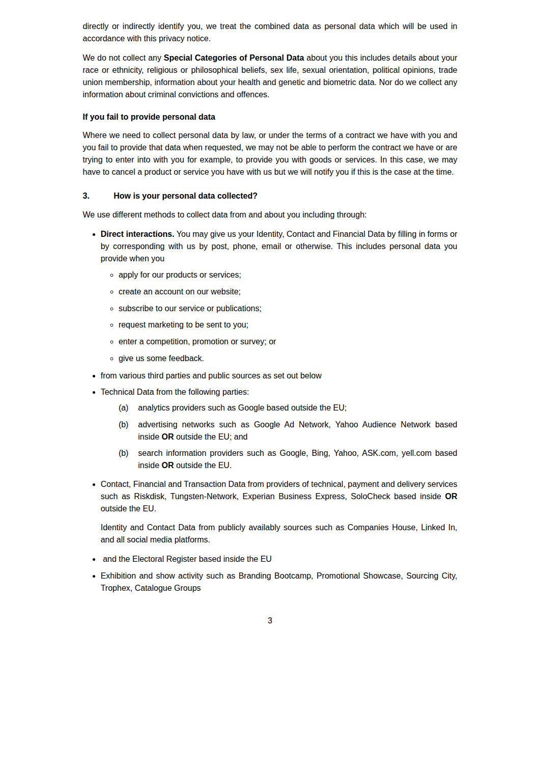directly or indirectly identify you, we treat the combined data as personal data which will be used in accordance with this privacy notice.
We do not collect any Special Categories of Personal Data about you this includes details about your race or ethnicity, religious or philosophical beliefs, sex life, sexual orientation, political opinions, trade union membership, information about your health and genetic and biometric data. Nor do we collect any information about criminal convictions and offences.
If you fail to provide personal data
Where we need to collect personal data by law, or under the terms of a contract we have with you and you fail to provide that data when requested, we may not be able to perform the contract we have or are trying to enter into with you for example, to provide you with goods or services. In this case, we may have to cancel a product or service you have with us but we will notify you if this is the case at the time.
3.
How is your personal data collected?
We use different methods to collect data from and about you including through:
Direct interactions. You may give us your Identity, Contact and Financial Data by filling in forms or by corresponding with us by post, phone, email or otherwise. This includes personal data you provide when you
apply for our products or services;
create an account on our website;
subscribe to our service or publications;
request marketing to be sent to you;
enter a competition, promotion or survey; or
give us some feedback.
from various third parties and public sources as set out below
Technical Data from the following parties:
(a) analytics providers such as Google based outside the EU;
(b) advertising networks such as Google Ad Network, Yahoo Audience Network based inside OR outside the EU; and
(b) search information providers such as Google, Bing, Yahoo, ASK.com, yell.com based inside OR outside the EU.
Contact, Financial and Transaction Data from providers of technical, payment and delivery services such as Riskdisk, Tungsten-Network, Experian Business Express, SoloCheck based inside OR outside the EU.
Identity and Contact Data from publicly availably sources such as Companies House, Linked In, and all social media platforms.
and the Electoral Register based inside the EU
Exhibition and show activity such as Branding Bootcamp, Promotional Showcase, Sourcing City, Trophex, Catalogue Groups
3